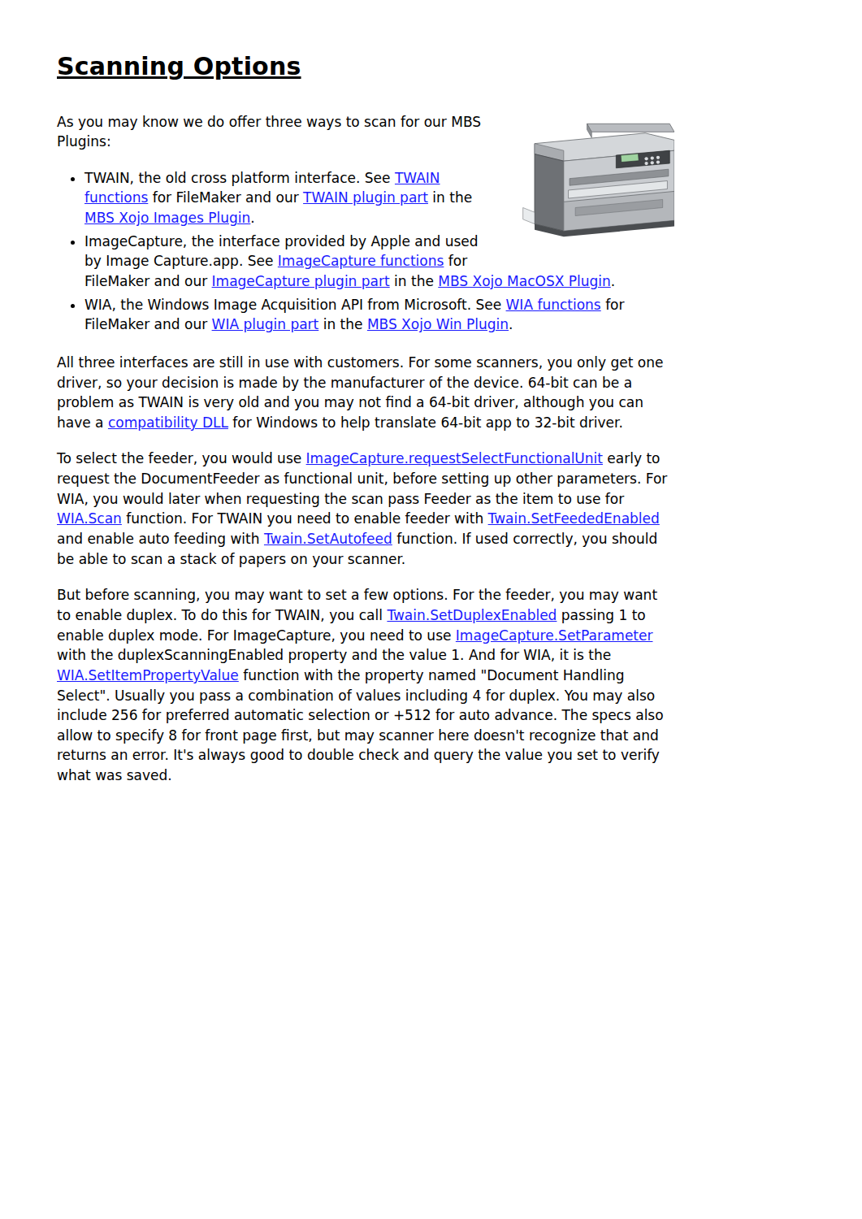Scanning Options
Multifunction scanner printer
As you may know we do offer three ways to scan for our MBS Plugins:
TWAIN, the old cross platform interface. See TWAIN functions for FileMaker and our TWAIN plugin part in the MBS Xojo Images Plugin.
ImageCapture, the interface provided by Apple and used by Image Capture.app. See ImageCapture functions for FileMaker and our ImageCapture plugin part in the MBS Xojo MacOSX Plugin.
WIA, the Windows Image Acquisition API from Microsoft. See WIA functions for FileMaker and our WIA plugin part in the MBS Xojo Win Plugin.
All three interfaces are still in use with customers. For some scanners, you only get one driver, so your decision is made by the manufacturer of the device. 64-bit can be a problem as TWAIN is very old and you may not find a 64-bit driver, although you can have a compatibility DLL for Windows to help translate 64-bit app to 32-bit driver.
To select the feeder, you would use ImageCapture.requestSelectFunctionalUnit early to request the DocumentFeeder as functional unit, before setting up other parameters. For WIA, you would later when requesting the scan pass Feeder as the item to use for WIA.Scan function. For TWAIN you need to enable feeder with Twain.SetFeededEnabled and enable auto feeding with Twain.SetAutofeed function. If used correctly, you should be able to scan a stack of papers on your scanner.
But before scanning, you may want to set a few options. For the feeder, you may want to enable duplex. To do this for TWAIN, you call Twain.SetDuplexEnabled passing 1 to enable duplex mode. For ImageCapture, you need to use ImageCapture.SetParameter with the duplexScanningEnabled property and the value 1. And for WIA, it is the WIA.SetItemPropertyValue function with the property named "Document Handling Select". Usually you pass a combination of values including 4 for duplex. You may also include 256 for preferred automatic selection or +512 for auto advance. The specs also allow to specify 8 for front page first, but may scanner here doesn't recognize that and returns an error. It's always good to double check and query the value you set to verify what was saved.